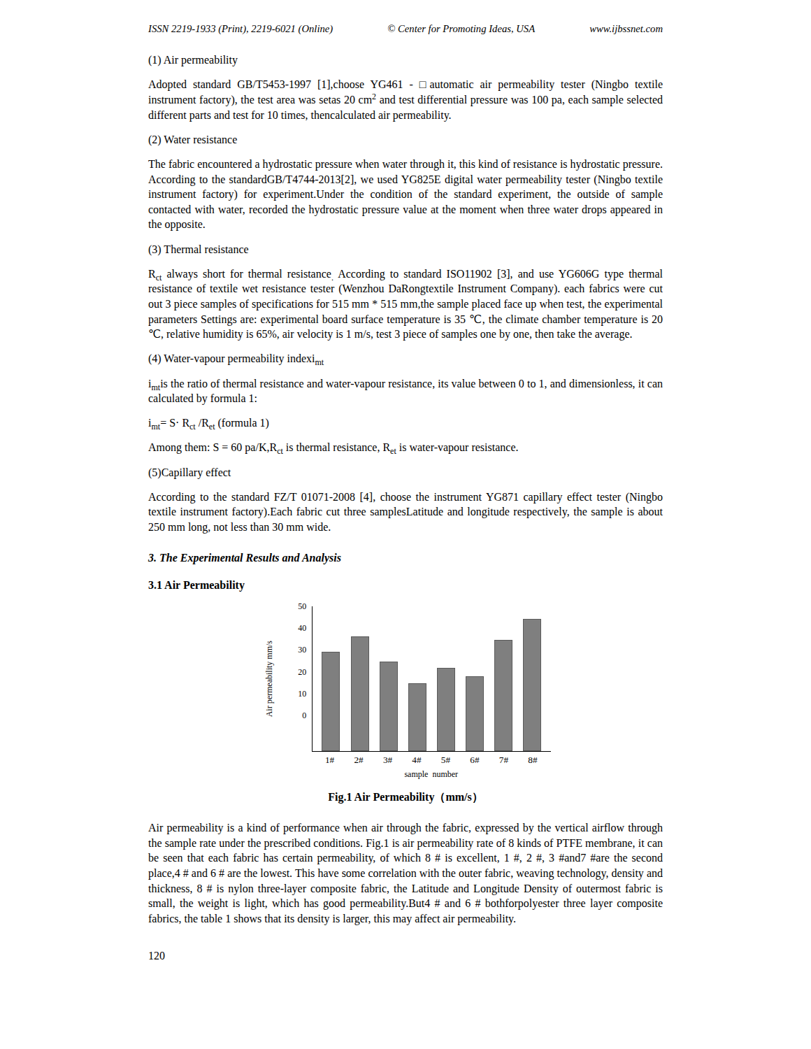ISSN 2219-1933 (Print), 2219-6021 (Online) © Center for Promoting Ideas, USA www.ijbssnet.com
(1) Air permeability
Adopted standard GB/T5453-1997 [1],choose YG461 - □automatic air permeability tester (Ningbo textile instrument factory), the test area was setas 20 cm2 and test differential pressure was 100 pa, each sample selected different parts and test for 10 times, thencalculated air permeability.
(2) Water resistance
The fabric encountered a hydrostatic pressure when water through it, this kind of resistance is hydrostatic pressure. According to the standardGB/T4744-2013[2], we used YG825E digital water permeability tester (Ningbo textile instrument factory) for experiment.Under the condition of the standard experiment, the outside of sample contacted with water, recorded the hydrostatic pressure value at the moment when three water drops appeared in the opposite.
(3) Thermal resistance
Rct always short for thermal resistance. According to standard ISO11902 [3], and use YG606G type thermal resistance of textile wet resistance tester (Wenzhou DaRongtextile Instrument Company). each fabrics were cut out 3 piece samples of specifications for 515 mm * 515 mm,the sample placed face up when test, the experimental parameters Settings are: experimental board surface temperature is 35 ℃, the climate chamber temperature is 20 ℃, relative humidity is 65%, air velocity is 1 m/s, test 3 piece of samples one by one, then take the average.
(4) Water-vapour permeability indeximt
imtis the ratio of thermal resistance and water-vapour resistance, its value between 0 to 1, and dimensionless, it can calculated by formula 1:
imt= S· Rct /Ret (formula 1)
Among them: S = 60 pa/K,Rct is thermal resistance, Ret is water-vapour resistance.
(5)Capillary effect
According to the standard FZ/T 01071-2008 [4], choose the instrument YG871 capillary effect tester (Ningbo textile instrument factory).Each fabric cut three samplesLatitude and longitude respectively, the sample is about 250 mm long, not less than 30 mm wide.
3. The Experimental Results and Analysis
3.1 Air Permeability
Air permeability mm/s
50 40 30 20 10 0
1# 2# 3# 4# 5# 6# 7# 8#
sample number
Fig.1 Air Permeability（mm/s）
Air permeability is a kind of performance when air through the fabric, expressed by the vertical airflow through the sample rate under the prescribed conditions. Fig.1 is air permeability rate of 8 kinds of PTFE membrane, it can be seen that each fabric has certain permeability, of which 8 # is excellent, 1 #, 2 #, 3 #and7 #are the second place,4 # and 6 # are the lowest. This have some correlation with the outer fabric, weaving technology, density and thickness, 8 # is nylon three-layer composite fabric, the Latitude and Longitude Density of outermost fabric is small, the weight is light, which has good permeability.But4 # and 6 # bothforpolyester three layer composite fabrics, the table 1 shows that its density is larger, this may affect air permeability.
120